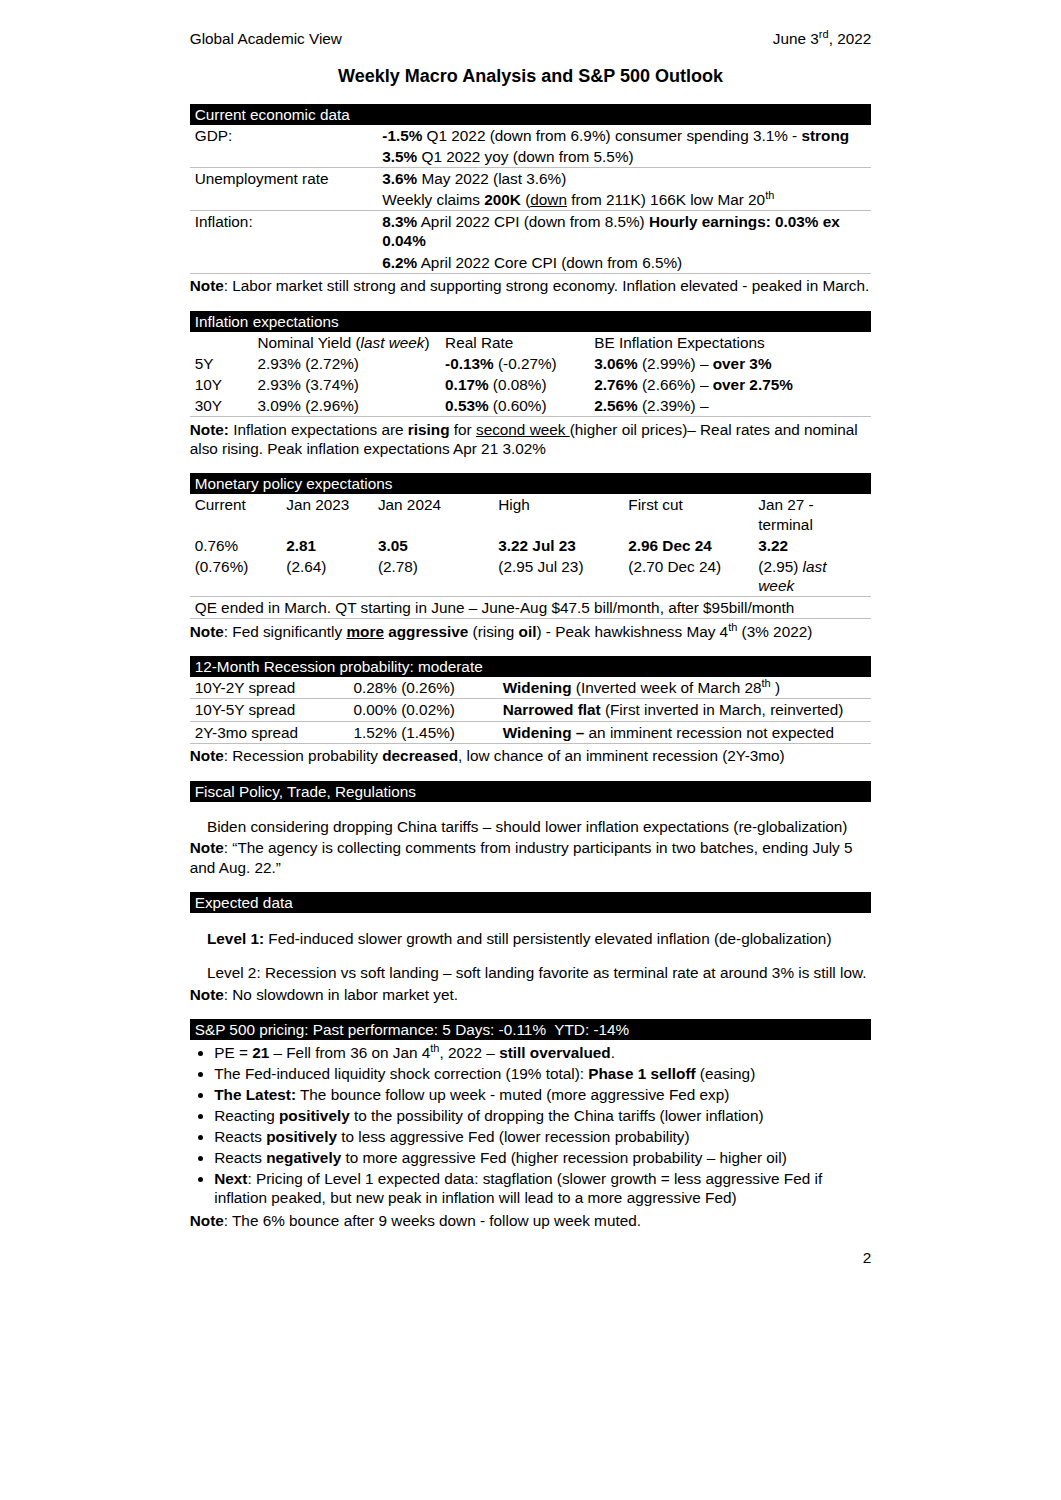Global Academic View June 3rd, 2022
Weekly Macro Analysis and S&P 500 Outlook
Current economic data
| GDP: | -1.5% Q1 2022 (down from 6.9%) consumer spending 3.1% - strong |
| | 3.5% Q1 2022 yoy (down from 5.5%) |
| Unemployment rate | 3.6% May 2022 (last 3.6%) |
| | Weekly claims 200K ( down from 211K) 166K low Mar 20 th |
| Inflation: | 8.3% April 2022 CPI (down from 8.5%) Hourly earnings: 0.03% ex 0.04% |
| | 6.2% April 2022 Core CPI (down from 6.5%) |
Note: Labor market still strong and supporting strong economy. Inflation elevated - peaked in March.
Inflation expectations
| | Nominal Yield ( last week ) | Real Rate | BE Inflation Expectations |
| 5Y | 2.93% (2.72%) | -0.13% (-0.27%) | 3.06% (2.99%) – over 3% |
| 10Y | 2.93% (3.74%) | 0.17% (0.08%) | 2.76% (2.66%) – over 2.75% |
| 30Y | 3.09% (2.96%) | 0.53% (0.60%) | 2.56% (2.39%) – |
Note: Inflation expectations are rising for second week (higher oil prices)– Real rates and nominal also rising. Peak inflation expectations Apr 21 3.02%
Monetary policy expectations
| Current | Jan 2023 | Jan 2024 | High | First cut | Jan 27 -terminal |
| 0.76% | 2.81 | 3.05 | 3.22 Jul 23 | 2.96 Dec 24 | 3.22 |
| (0.76%) | (2.64) | (2.78) | (2.95 Jul 23) | (2.70 Dec 24) | (2.95) last week |
| QE ended in March. QT starting in June – June-Aug $47.5 bill/month, after $95bill/month |
Note: Fed significantly more aggressive (rising oil) - Peak hawkishness May 4th (3% 2022)
12-Month Recession probability: moderate
| 10Y-2Y spread | 0.28% (0.26%) | Widening (Inverted week of March 28 th ) |
| 10Y-5Y spread | 0.00% (0.02%) | Narrowed flat (First inverted in March, reinverted) |
| 2Y-3mo spread | 1.52% (1.45%) | Widening – an imminent recession not expected |
Note: Recession probability decreased, low chance of an imminent recession (2Y-3mo)
Fiscal Policy, Trade, Regulations
Biden considering dropping China tariffs – should lower inflation expectations (re-globalization)
Note: “The agency is collecting comments from industry participants in two batches, ending July 5 and Aug. 22.”
Expected data
Level 1: Fed-induced slower growth and still persistently elevated inflation (de-globalization)
Level 2: Recession vs soft landing – soft landing favorite as terminal rate at around 3% is still low.
Note: No slowdown in labor market yet.
S&P 500 pricing: Past performance: 5 Days: -0.11% YTD: -14%
PE = 21 – Fell from 36 on Jan 4th, 2022 – still overvalued.
The Fed-induced liquidity shock correction (19% total): Phase 1 selloff (easing)
The Latest: The bounce follow up week - muted (more aggressive Fed exp)
Reacting positively to the possibility of dropping the China tariffs (lower inflation)
Reacts positively to less aggressive Fed (lower recession probability)
Reacts negatively to more aggressive Fed (higher recession probability – higher oil)
Next: Pricing of Level 1 expected data: stagflation (slower growth = less aggressive Fed if inflation peaked, but new peak in inflation will lead to a more aggressive Fed)
Note: The 6% bounce after 9 weeks down - follow up week muted.
2